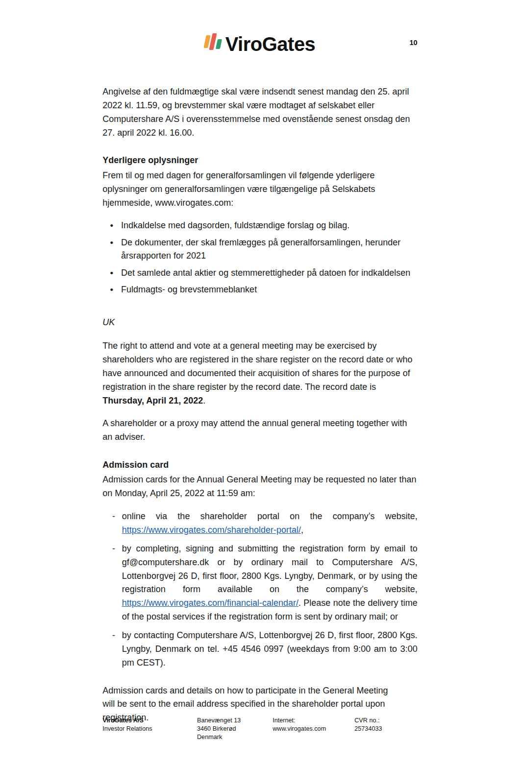10
ViroGates
Angivelse af den fuldmægtige skal være indsendt senest mandag den 25. april 2022 kl. 11.59, og brevstemmer skal være modtaget af selskabet eller Computershare A/S i overensstemmelse med ovenstående senest onsdag den 27. april 2022 kl. 16.00.
Yderligere oplysninger
Frem til og med dagen for generalforsamlingen vil følgende yderligere oplysninger om generalforsamlingen være tilgængelige på Selskabets hjemmeside, www.virogates.com:
Indkaldelse med dagsorden, fuldstændige forslag og bilag.
De dokumenter, der skal fremlægges på generalforsamlingen, herunder årsrapporten for 2021
Det samlede antal aktier og stemmerettigheder på datoen for indkaldelsen
Fuldmagts- og brevstemmeblanket
UK
The right to attend and vote at a general meeting may be exercised by shareholders who are registered in the share register on the record date or who have announced and documented their acquisition of shares for the purpose of registration in the share register by the record date. The record date is Thursday, April 21, 2022.
A shareholder or a proxy may attend the annual general meeting together with an adviser.
Admission card
Admission cards for the Annual General Meeting may be requested no later than on Monday, April 25, 2022 at 11:59 am:
online via the shareholder portal on the company’s website, https://www.virogates.com/shareholder-portal/,
by completing, signing and submitting the registration form by email to gf@computershare.dk or by ordinary mail to Computershare A/S, Lottenborgvej 26 D, first floor, 2800 Kgs. Lyngby, Denmark, or by using the registration form available on the company’s website, https://www.virogates.com/financial-calendar/. Please note the delivery time of the postal services if the registration form is sent by ordinary mail; or
by contacting Computershare A/S, Lottenborgvej 26 D, first floor, 2800 Kgs. Lyngby, Denmark on tel. +45 4546 0997 (weekdays from 9:00 am to 3:00 pm CEST).
Admission cards and details on how to participate in the General Meeting
will be sent to the email address specified in the shareholder portal upon registration.
| ViroGates A/S | Banevænget 13 | Internet: | CVR no.: |
| Investor Relations | 3460 Birkerød | www.virogates.com | 25734033 |
| | Denmark | | |